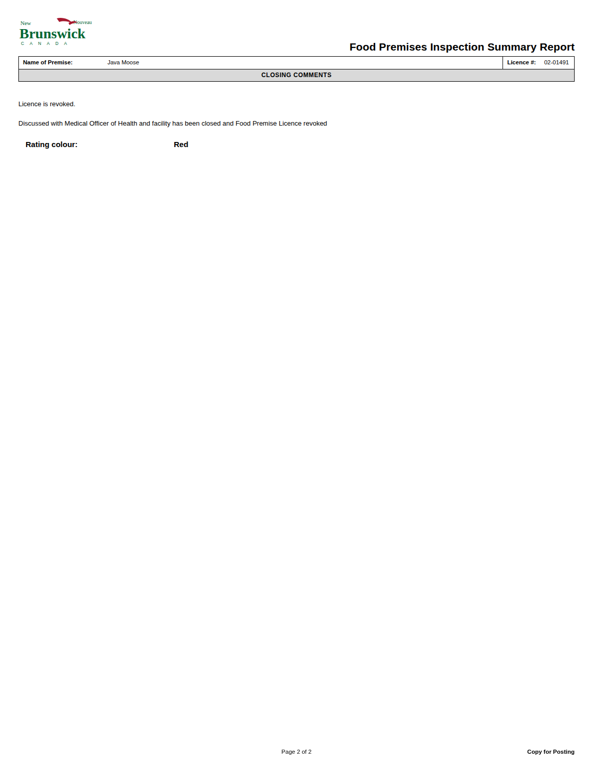Food Premises Inspection Summary Report
| Name of Premise: | Java Moose | Licence #: | 02-01491 |
CLOSING COMMENTS
Licence is revoked.
Discussed with Medical Officer of Health and facility has been closed and Food Premise Licence revoked
Rating colour: Red
Page 2 of 2 Copy for Posting